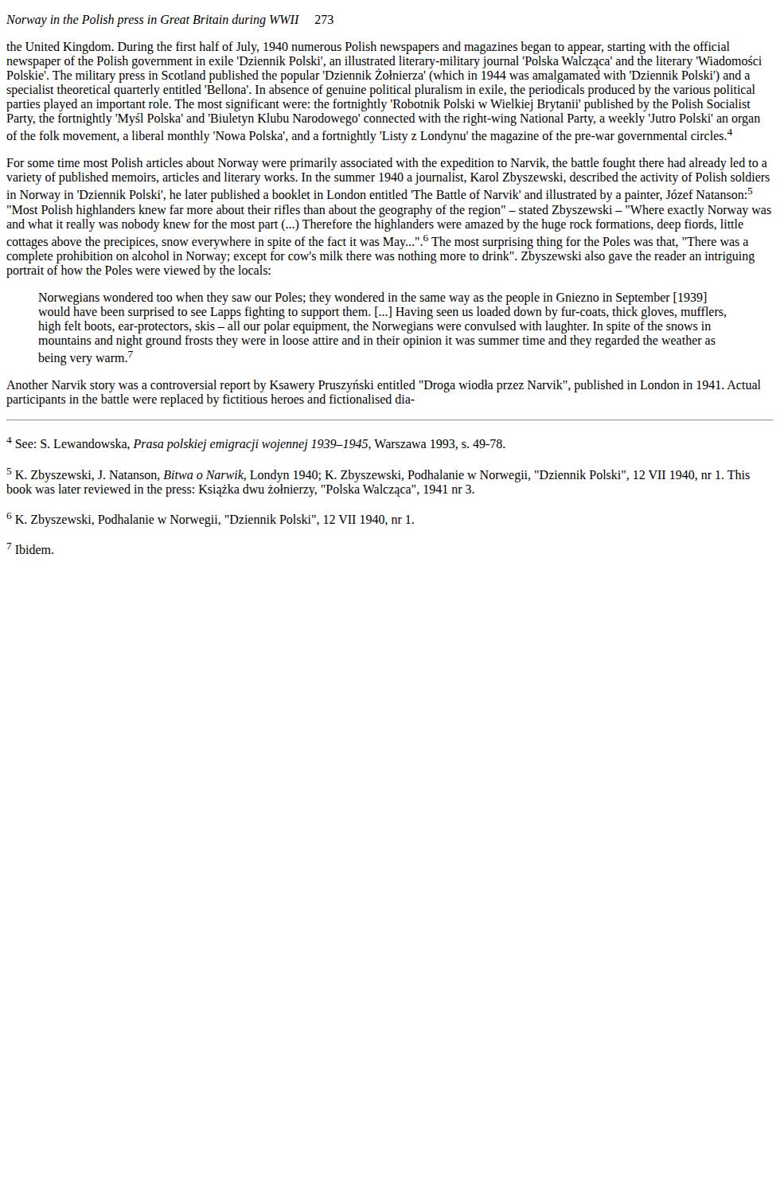Norway in the Polish press in Great Britain during WWII 273
the United Kingdom. During the first half of July, 1940 numerous Polish newspapers and magazines began to appear, starting with the official newspaper of the Polish government in exile 'Dziennik Polski', an illustrated literary-military journal 'Polska Walcząca' and the literary 'Wiadomości Polskie'. The military press in Scotland published the popular 'Dziennik Żołnierza' (which in 1944 was amalgamated with 'Dziennik Polski') and a specialist theoretical quarterly entitled 'Bellona'. In absence of genuine political pluralism in exile, the periodicals produced by the various political parties played an important role. The most significant were: the fortnightly 'Robotnik Polski w Wielkiej Brytanii' published by the Polish Socialist Party, the fortnightly 'Myśl Polska' and 'Biuletyn Klubu Narodowego' connected with the right-wing National Party, a weekly 'Jutro Polski' an organ of the folk movement, a liberal monthly 'Nowa Polska', and a fortnightly 'Listy z Londynu' the magazine of the pre-war governmental circles.4
For some time most Polish articles about Norway were primarily associated with the expedition to Narvik, the battle fought there had already led to a variety of published memoirs, articles and literary works. In the summer 1940 a journalist, Karol Zbyszewski, described the activity of Polish soldiers in Norway in 'Dziennik Polski', he later published a booklet in London entitled 'The Battle of Narvik' and illustrated by a painter, Józef Natanson:5 "Most Polish highlanders knew far more about their rifles than about the geography of the region" – stated Zbyszewski – "Where exactly Norway was and what it really was nobody knew for the most part (...) Therefore the highlanders were amazed by the huge rock formations, deep fiords, little cottages above the precipices, snow everywhere in spite of the fact it was May...".6 The most surprising thing for the Poles was that, "There was a complete prohibition on alcohol in Norway; except for cow's milk there was nothing more to drink". Zbyszewski also gave the reader an intriguing portrait of how the Poles were viewed by the locals:
Norwegians wondered too when they saw our Poles; they wondered in the same way as the people in Gniezno in September [1939] would have been surprised to see Lapps fighting to support them. [...] Having seen us loaded down by fur-coats, thick gloves, mufflers, high felt boots, ear-protectors, skis – all our polar equipment, the Norwegians were convulsed with laughter. In spite of the snows in mountains and night ground frosts they were in loose attire and in their opinion it was summer time and they regarded the weather as being very warm.7
Another Narvik story was a controversial report by Ksawery Pruszyński entitled "Droga wiodła przez Narvik", published in London in 1941. Actual participants in the battle were replaced by fictitious heroes and fictionalised dia-
4 See: S. Lewandowska, Prasa polskiej emigracji wojennej 1939–1945, Warszawa 1993, s. 49-78.
5 K. Zbyszewski, J. Natanson, Bitwa o Narwik, Londyn 1940; K. Zbyszewski, Podhalanie w Norwegii, "Dziennik Polski", 12 VII 1940, nr 1. This book was later reviewed in the press: Książka dwu żołnierzy, "Polska Walcząca", 1941 nr 3.
6 K. Zbyszewski, Podhalanie w Norwegii, "Dziennik Polski", 12 VII 1940, nr 1.
7 Ibidem.